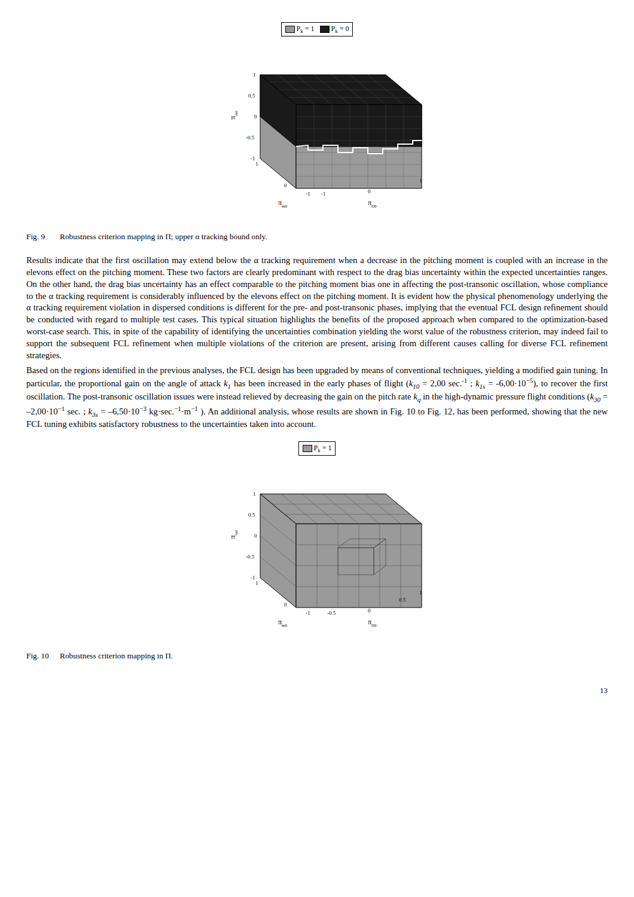Pk = 1 Pk = 0
1 0.5 0 -0.5 -1 1 0 -1 -1 0 1 πmδ πm0 πD0
Fig. 9 Robustness criterion mapping in Π; upper α tracking bound only.
Results indicate that the first oscillation may extend below the α tracking requirement when a decrease in the pitching moment is coupled with an increase in the elevons effect on the pitching moment. These two factors are clearly predominant with respect to the drag bias uncertainty within the expected uncertainties ranges. On the other hand, the drag bias uncertainty has an effect comparable to the pitching moment bias one in affecting the post-transonic oscillation, whose compliance to the α tracking requirement is considerably influenced by the elevons effect on the pitching moment. It is evident how the physical phenomenology underlying the α tracking requirement violation in dispersed conditions is different for the pre- and post-transonic phases, implying that the eventual FCL design refinement should be conducted with regard to multiple test cases. This typical situation highlights the benefits of the proposed approach when compared to the optimization-based worst-case search. This, in spite of the capability of identifying the uncertainties combination yielding the worst value of the robustness criterion, may indeed fail to support the subsequent FCL refinement when multiple violations of the criterion are present, arising from different causes calling for diverse FCL refinement strategies.
Based on the regions identified in the previous analyses, the FCL design has been upgraded by means of conventional techniques, yielding a modified gain tuning. In particular, the proportional gain on the angle of attack k1 has been increased in the early phases of flight (k10 = 2,00 sec.-1 ; k1s = -6,00·10−5), to recover the first oscillation. The post-transonic oscillation issues were instead relieved by decreasing the gain on the pitch rate kq in the high-dynamic pressure flight conditions (k30 = –2,00·10−1 sec. ; k3s = –6,50·10−3 kg·sec.−1·m−1 ). An additional analysis, whose results are shown in Fig. 10 to Fig. 12, has been performed, showing that the new FCL tuning exhibits satisfactory robustness to the uncertainties taken into account.
Pk = 1
1 0.5 0 -0.5 -1 1 0 -1 -0.5 0 0.5 1 πmδ πm0 πD0
Fig. 10 Robustness criterion mapping in Π.
13